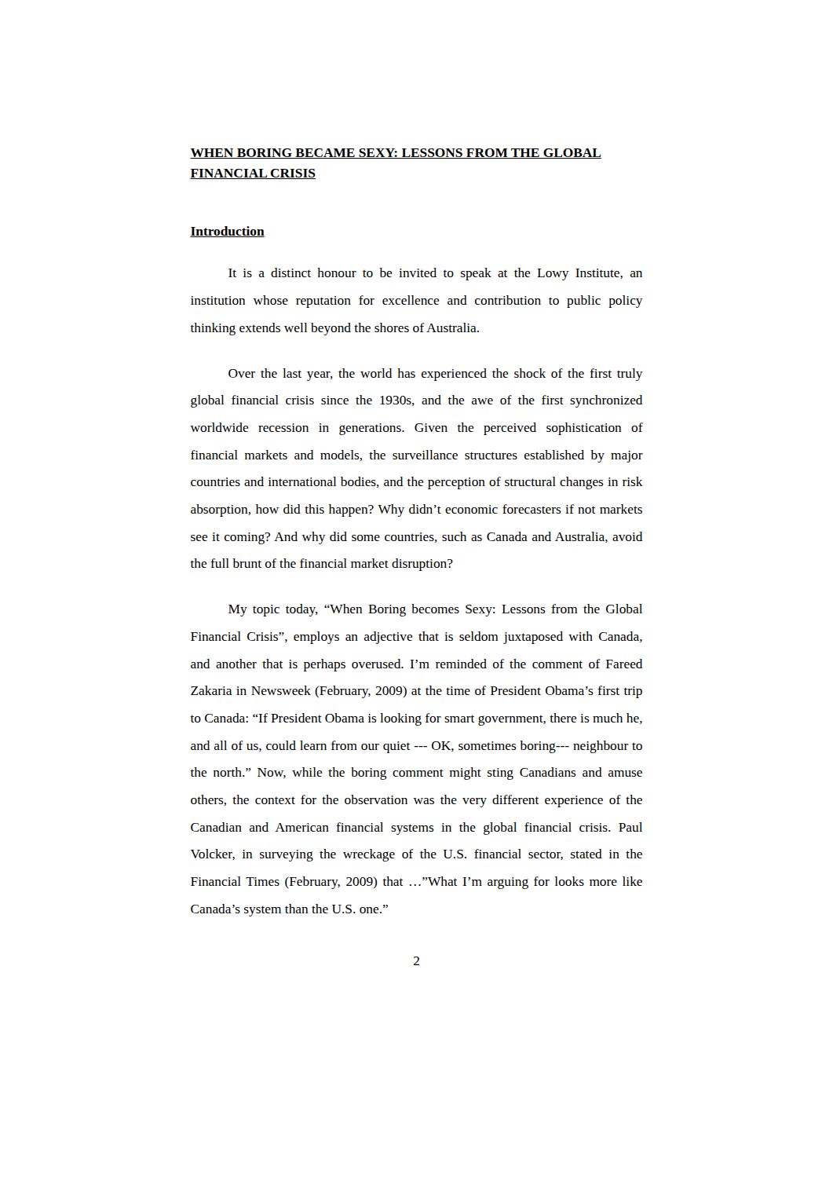When Boring Became Sexy: Lessons from the Global Financial Crisis
Introduction
It is a distinct honour to be invited to speak at the Lowy Institute, an institution whose reputation for excellence and contribution to public policy thinking extends well beyond the shores of Australia.
Over the last year, the world has experienced the shock of the first truly global financial crisis since the 1930s, and the awe of the first synchronized worldwide recession in generations. Given the perceived sophistication of financial markets and models, the surveillance structures established by major countries and international bodies, and the perception of structural changes in risk absorption, how did this happen? Why didn’t economic forecasters if not markets see it coming? And why did some countries, such as Canada and Australia, avoid the full brunt of the financial market disruption?
My topic today, “When Boring becomes Sexy: Lessons from the Global Financial Crisis”, employs an adjective that is seldom juxtaposed with Canada, and another that is perhaps overused. I’m reminded of the comment of Fareed Zakaria in Newsweek (February, 2009) at the time of President Obama’s first trip to Canada: “If President Obama is looking for smart government, there is much he, and all of us, could learn from our quiet --- OK, sometimes boring--- neighbour to the north.” Now, while the boring comment might sting Canadians and amuse others, the context for the observation was the very different experience of the Canadian and American financial systems in the global financial crisis. Paul Volcker, in surveying the wreckage of the U.S. financial sector, stated in the Financial Times (February, 2009) that …”What I’m arguing for looks more like Canada’s system than the U.S. one.”
2